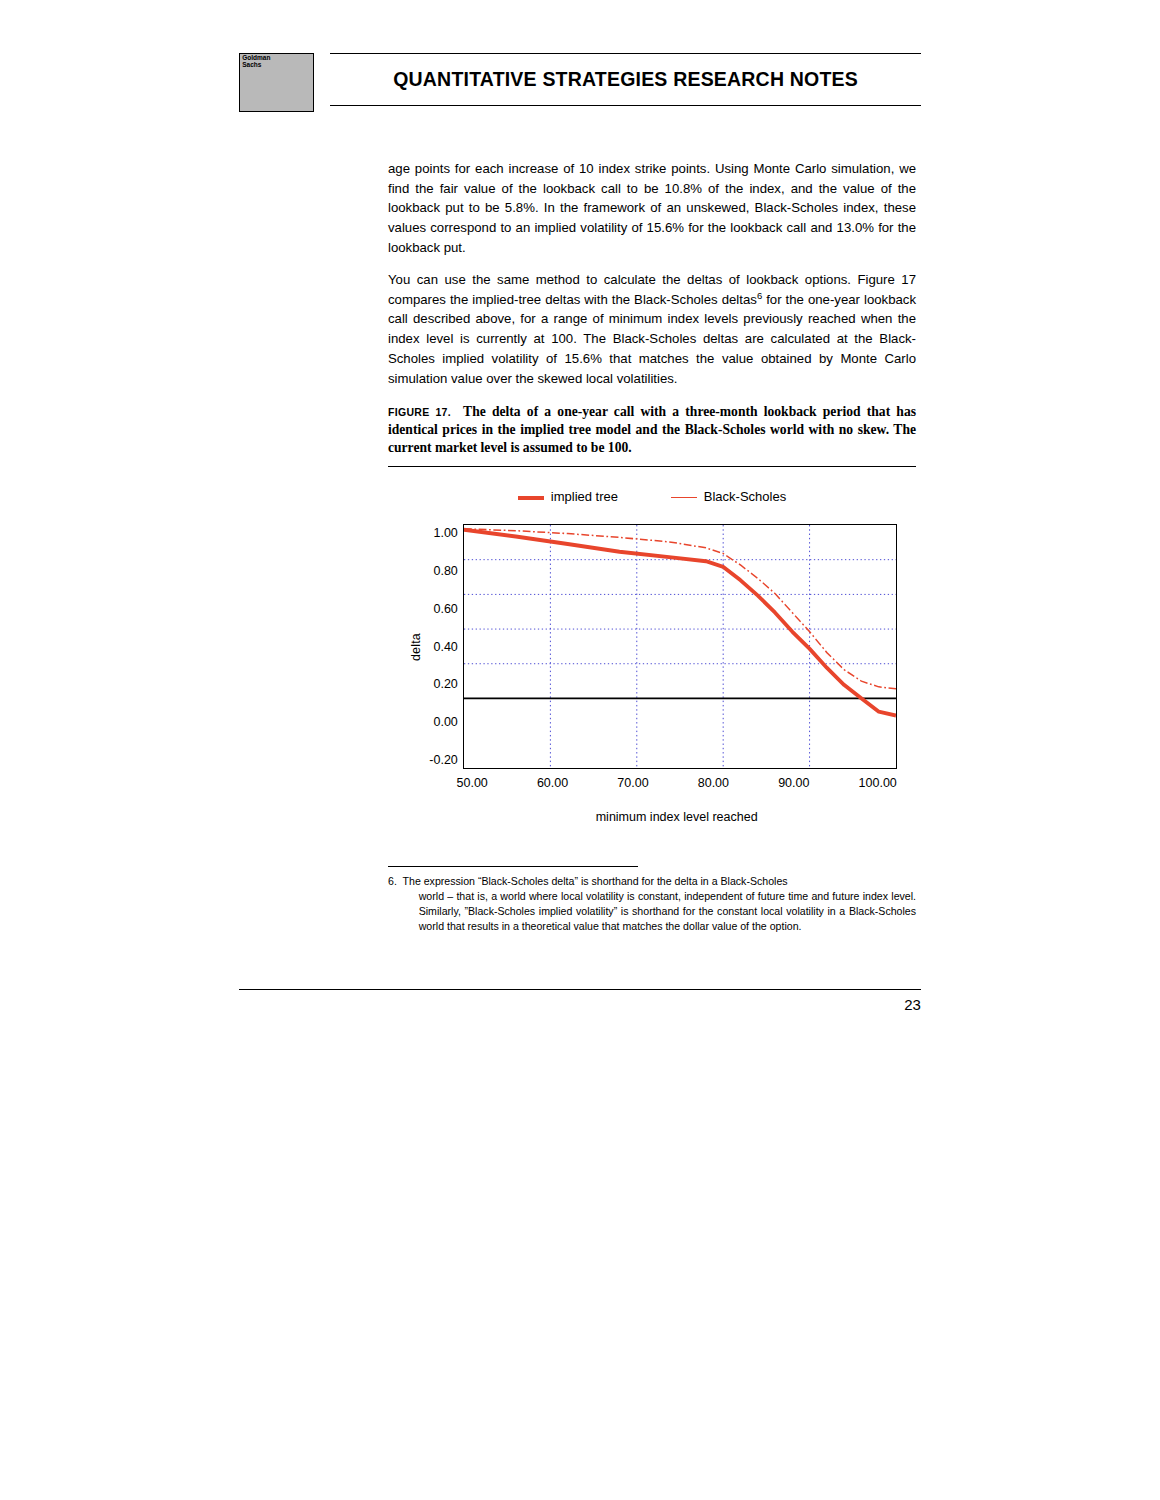Goldman
Sachs
QUANTITATIVE STRATEGIES RESEARCH NOTES
age points for each increase of 10 index strike points. Using Monte Carlo simulation, we find the fair value of the lookback call to be 10.8% of the index, and the value of the lookback put to be 5.8%. In the framework of an unskewed, Black-Scholes index, these values correspond to an implied volatility of 15.6% for the lookback call and 13.0% for the lookback put.
You can use the same method to calculate the deltas of lookback options. Figure 17 compares the implied-tree deltas with the Black-Scholes deltas6 for the one-year lookback call described above, for a range of minimum index levels previously reached when the index level is currently at 100. The Black-Scholes deltas are calculated at the Black-Scholes implied volatility of 15.6% that matches the value obtained by Monte Carlo simulation value over the skewed local volatilities.
FIGURE 17. The delta of a one-year call with a three-month lookback period that has identical prices in the implied tree model and the Black-Scholes world with no skew. The current market level is assumed to be 100.
implied tree
Black-Scholes
delta
1.00
0.80
0.60
0.40
0.20
0.00
-0.20
50.0060.0070.0080.0090.00100.00
minimum index level reached
6. The expression “Black-Scholes delta” is shorthand for the delta in a Black-Scholes world – that is, a world where local volatility is constant, independent of future time and future index level. Similarly, ”Black-Scholes implied volatility” is shorthand for the constant local volatility in a Black-Scholes world that results in a theoretical value that matches the dollar value of the option.
23